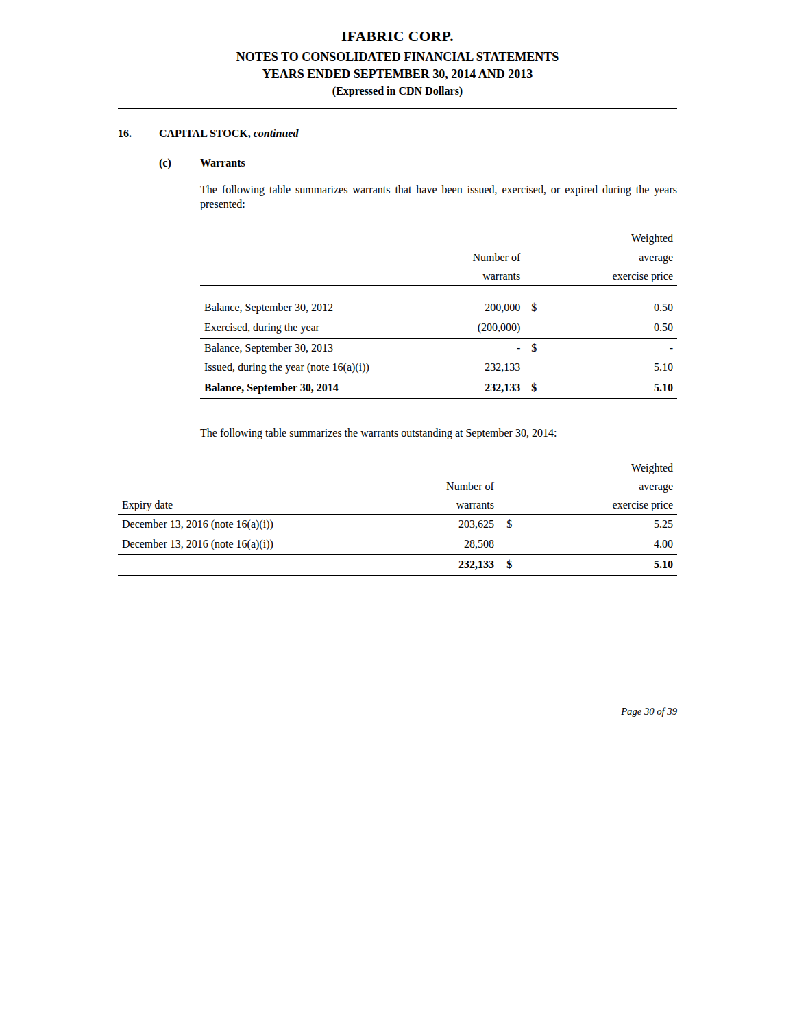IFABRIC CORP.
NOTES TO CONSOLIDATED FINANCIAL STATEMENTS
YEARS ENDED SEPTEMBER 30, 2014 AND 2013
(Expressed in CDN Dollars)
16.
CAPITAL STOCK, continued
(c)
Warrants
The following table summarizes warrants that have been issued, exercised, or expired during the years presented:
| | | | Weighted |
| --- | --- | --- | --- |
| | Number of | | average |
| | warrants | | exercise price |
| Balance, September 30, 2012 | 200,000 | $ | 0.50 |
| Exercised, during the year | (200,000) | | 0.50 |
| Balance, September 30, 2013 | - | $ | - |
| Issued, during the year (note 16(a)(i)) | 232,133 | | 5.10 |
| Balance, September 30, 2014 | 232,133 | $ | 5.10 |
The following table summarizes the warrants outstanding at September 30, 2014:
| | | | Weighted |
| --- | --- | --- | --- |
| | Number of | | average |
| Expiry date | warrants | | exercise price |
| December 13, 2016 (note 16(a)(i)) | 203,625 | $ | 5.25 |
| December 13, 2016 (note 16(a)(i)) | 28,508 | | 4.00 |
| | 232,133 | $ | 5.10 |
Page 30 of 39